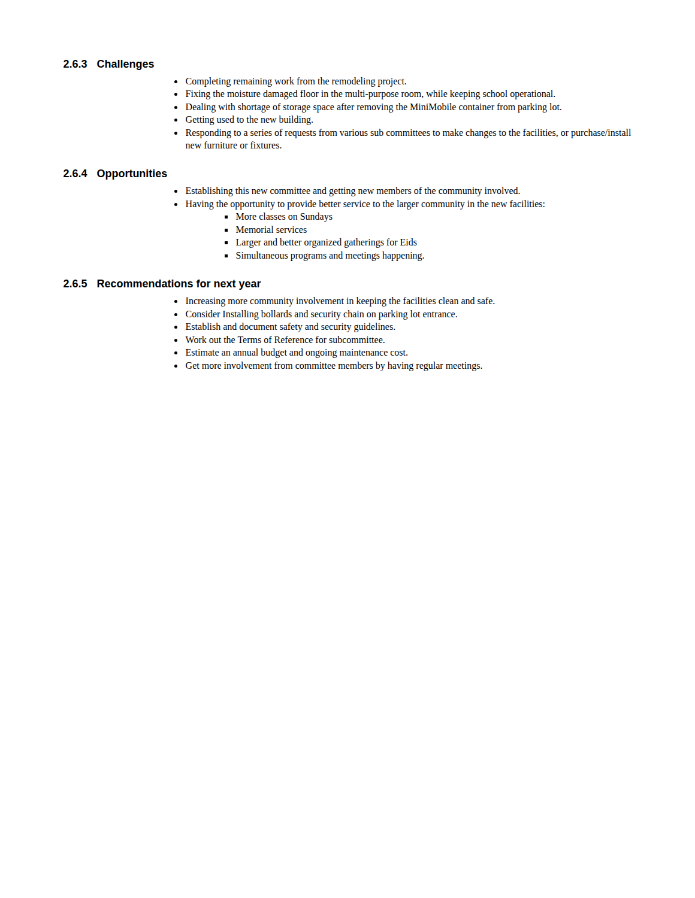2.6.3 Challenges
Completing remaining work from the remodeling project.
Fixing the moisture damaged floor in the multi-purpose room, while keeping school operational.
Dealing with shortage of storage space after removing the MiniMobile container from parking lot.
Getting used to the new building.
Responding to a series of requests from various sub committees to make changes to the facilities, or purchase/install new furniture or fixtures.
2.6.4 Opportunities
Establishing this new committee and getting new members of the community involved.
Having the opportunity to provide better service to the larger community in the new facilities:
More classes on Sundays
Memorial services
Larger and better organized gatherings for Eids
Simultaneous programs and meetings happening.
2.6.5 Recommendations for next year
Increasing more community involvement in keeping the facilities clean and safe.
Consider Installing bollards and security chain on parking lot entrance.
Establish and document safety and security guidelines.
Work out the Terms of Reference for subcommittee.
Estimate an annual budget and ongoing maintenance cost.
Get more involvement from committee members by having regular meetings.